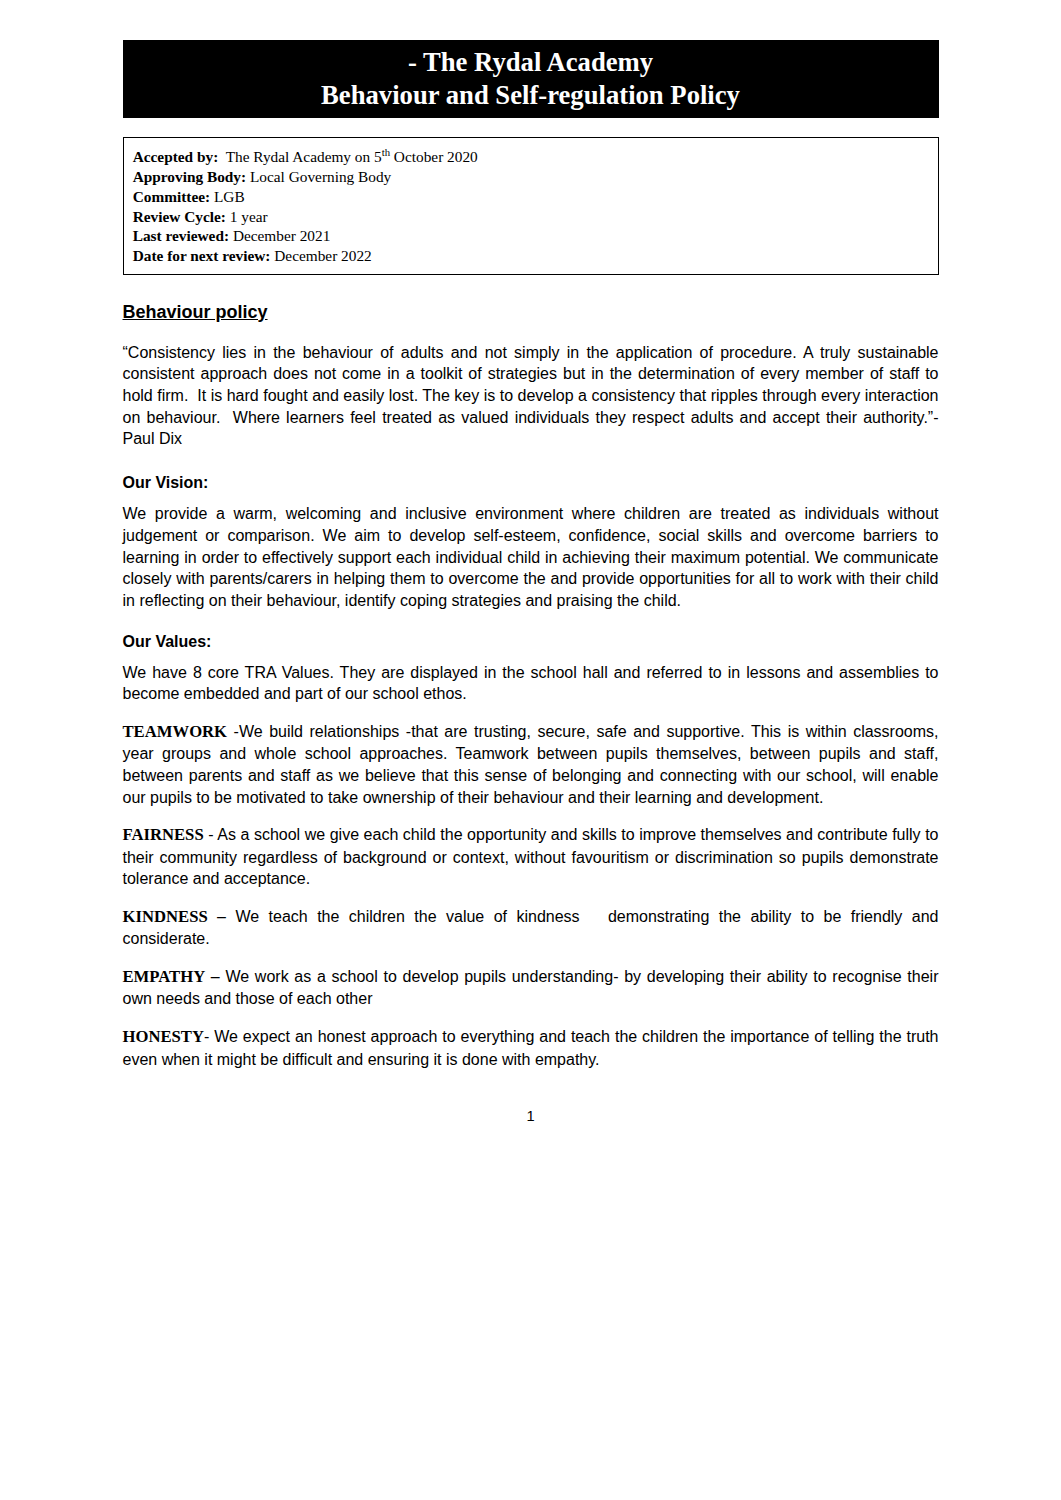- The Rydal Academy
Behaviour and Self-regulation Policy
Accepted by: The Rydal Academy on 5th October 2020
Approving Body: Local Governing Body
Committee: LGB
Review Cycle: 1 year
Last reviewed: December 2021
Date for next review: December 2022
Behaviour policy
“Consistency lies in the behaviour of adults and not simply in the application of procedure. A truly sustainable consistent approach does not come in a toolkit of strategies but in the determination of every member of staff to hold firm. It is hard fought and easily lost. The key is to develop a consistency that ripples through every interaction on behaviour. Where learners feel treated as valued individuals they respect adults and accept their authority.”- Paul Dix
Our Vision:
We provide a warm, welcoming and inclusive environment where children are treated as individuals without judgement or comparison. We aim to develop self-esteem, confidence, social skills and overcome barriers to learning in order to effectively support each individual child in achieving their maximum potential. We communicate closely with parents/carers in helping them to overcome the and provide opportunities for all to work with their child in reflecting on their behaviour, identify coping strategies and praising the child.
Our Values:
We have 8 core TRA Values. They are displayed in the school hall and referred to in lessons and assemblies to become embedded and part of our school ethos.
TEAMWORK -We build relationships -that are trusting, secure, safe and supportive. This is within classrooms, year groups and whole school approaches. Teamwork between pupils themselves, between pupils and staff, between parents and staff as we believe that this sense of belonging and connecting with our school, will enable our pupils to be motivated to take ownership of their behaviour and their learning and development.
FAIRNESS - As a school we give each child the opportunity and skills to improve themselves and contribute fully to their community regardless of background or context, without favouritism or discrimination so pupils demonstrate tolerance and acceptance.
KINDNESS – We teach the children the value of kindness demonstrating the ability to be friendly and considerate.
EMPATHY – We work as a school to develop pupils understanding- by developing their ability to recognise their own needs and those of each other
HONESTY- We expect an honest approach to everything and teach the children the importance of telling the truth even when it might be difficult and ensuring it is done with empathy.
1